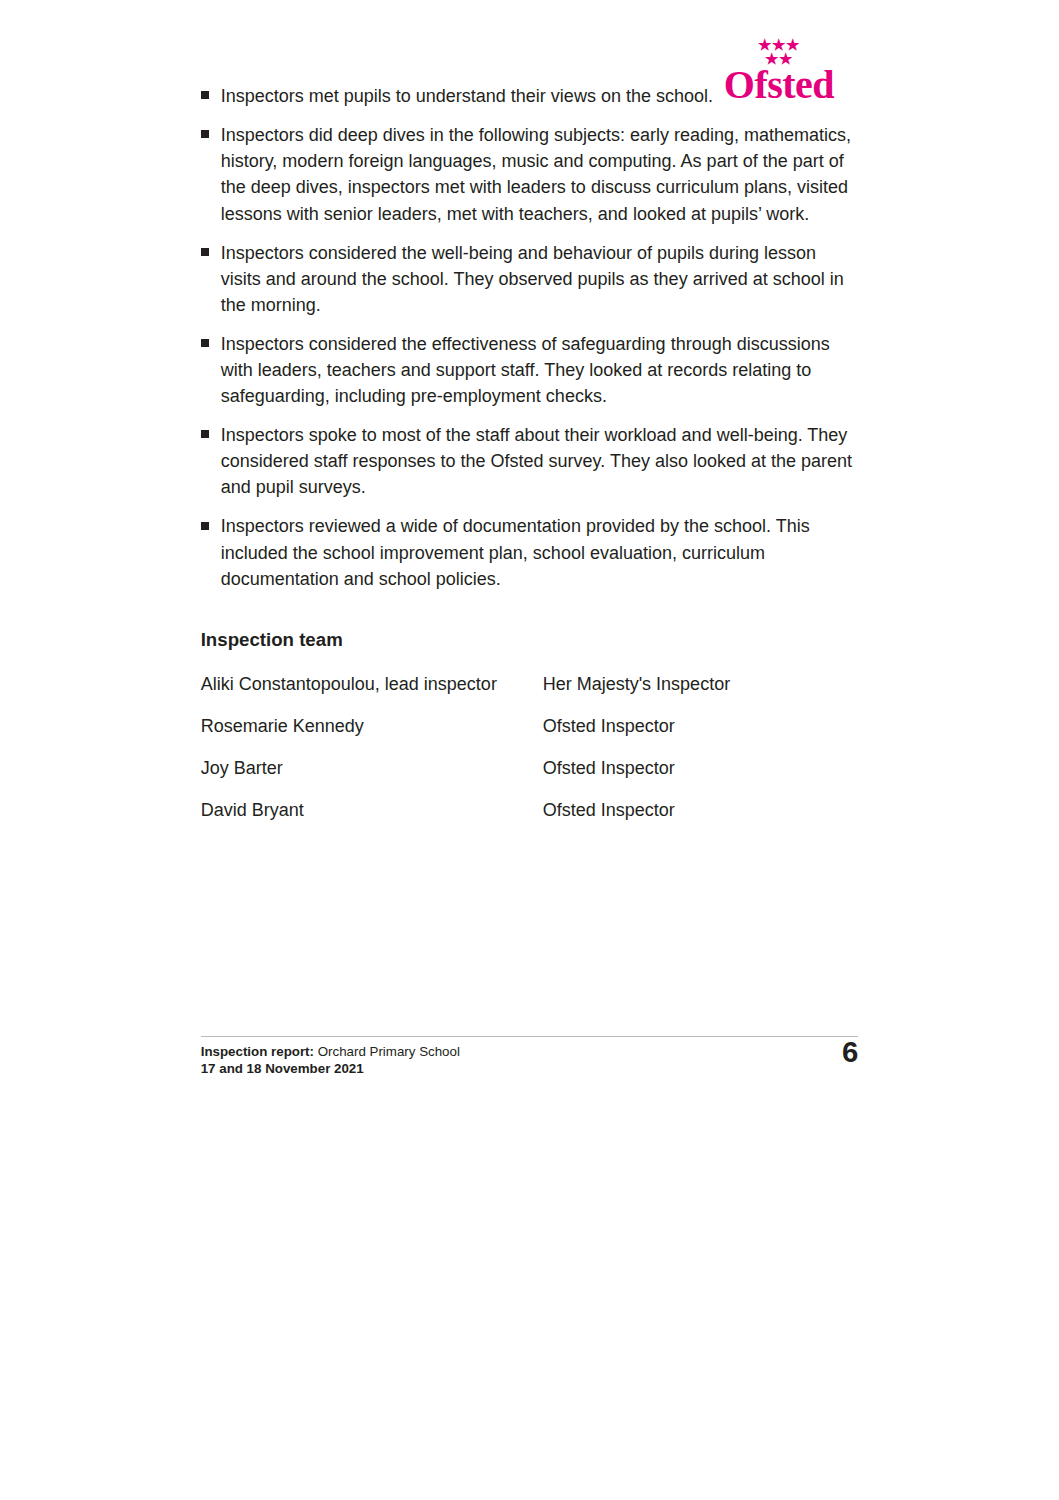★★★
★★
Ofsted
Inspectors met pupils to understand their views on the school.
Inspectors did deep dives in the following subjects: early reading, mathematics, history, modern foreign languages, music and computing. As part of the part of the deep dives, inspectors met with leaders to discuss curriculum plans, visited lessons with senior leaders, met with teachers, and looked at pupils’ work.
Inspectors considered the well-being and behaviour of pupils during lesson visits and around the school. They observed pupils as they arrived at school in the morning.
Inspectors considered the effectiveness of safeguarding through discussions with leaders, teachers and support staff. They looked at records relating to safeguarding, including pre-employment checks.
Inspectors spoke to most of the staff about their workload and well-being. They considered staff responses to the Ofsted survey. They also looked at the parent and pupil surveys.
Inspectors reviewed a wide of documentation provided by the school. This included the school improvement plan, school evaluation, curriculum documentation and school policies.
Inspection team
| Aliki Constantopoulou, lead inspector | Her Majesty's Inspector |
| Rosemarie Kennedy | Ofsted Inspector |
| Joy Barter | Ofsted Inspector |
| David Bryant | Ofsted Inspector |
Inspection report: Orchard Primary School
17 and 18 November 2021
6